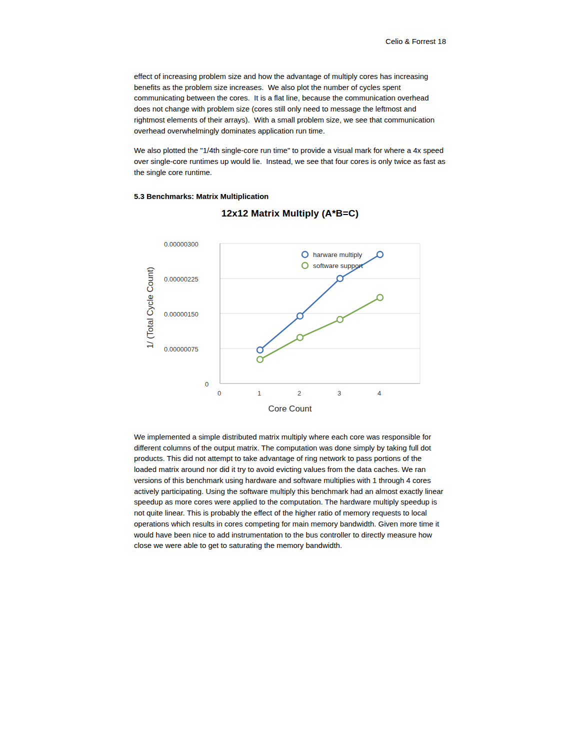Celio & Forrest 18
effect of increasing problem size and how the advantage of multiply cores has increasing benefits as the problem size increases. We also plot the number of cycles spent communicating between the cores. It is a flat line, because the communication overhead does not change with problem size (cores still only need to message the leftmost and rightmost elements of their arrays). With a small problem size, we see that communication overhead overwhelmingly dominates application run time.
We also plotted the "1/4th single-core run time" to provide a visual mark for where a 4x speed over single-core runtimes up would lie. Instead, we see that four cores is only twice as fast as the single core runtime.
5.3 Benchmarks: Matrix Multiplication
12x12 Matrix Multiply (A*B=C)
1/ (Total Cycle Count) 0.00000300 0.00000225 0.00000150 0.00000075 0 0 1 2 3 4 Core Count harware multiply software support
We implemented a simple distributed matrix multiply where each core was responsible for different columns of the output matrix. The computation was done simply by taking full dot products. This did not attempt to take advantage of ring network to pass portions of the loaded matrix around nor did it try to avoid evicting values from the data caches. We ran versions of this benchmark using hardware and software multiplies with 1 through 4 cores actively participating. Using the software multiply this benchmark had an almost exactly linear speedup as more cores were applied to the computation. The hardware multiply speedup is not quite linear. This is probably the effect of the higher ratio of memory requests to local operations which results in cores competing for main memory bandwidth. Given more time it would have been nice to add instrumentation to the bus controller to directly measure how close we were able to get to saturating the memory bandwidth.